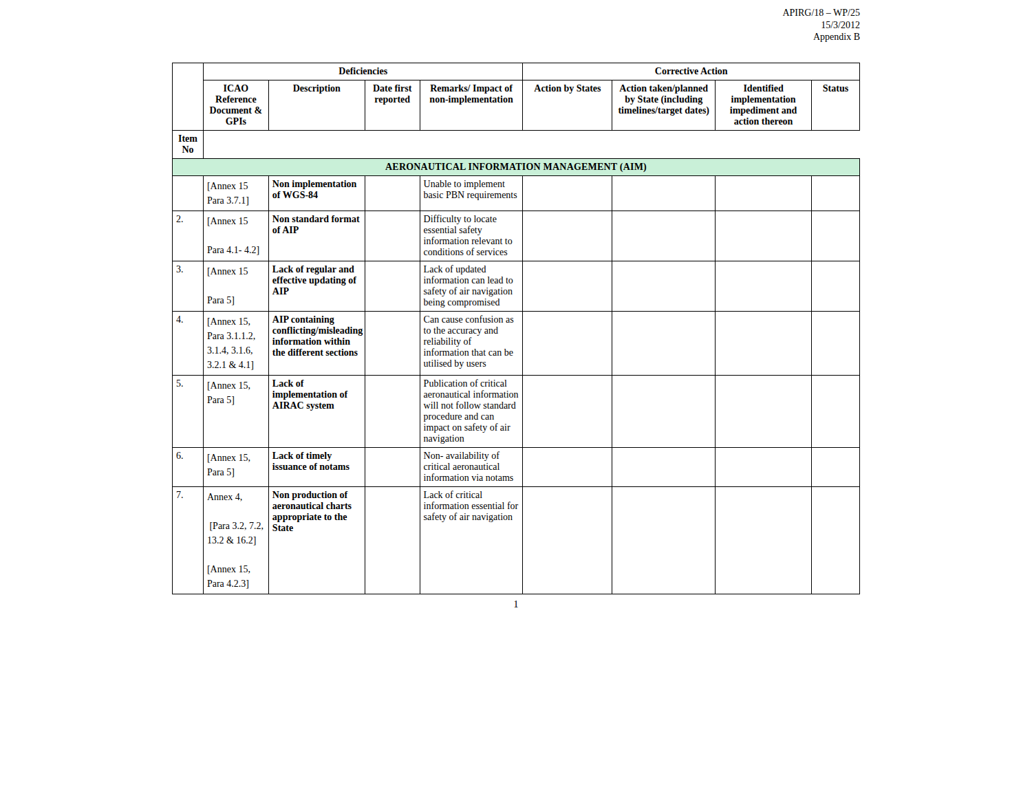APIRG/18 – WP/25
15/3/2012
Appendix B
| | Deficiencies | Corrective Action |
| --- | --- | --- |
| ICAO Reference Document & GPIs | Description | Date first reported | Remarks/ Impact of non-implementation | Action by States | Action taken/planned by State (including timelines/target dates) | Identified implementation impediment and action thereon | Status |
| Item No | |
| AERONAUTICAL INFORMATION MANAGEMENT (AIM) |
| | [Annex 15 Para 3.7.1] | Non implementation of WGS-84 | | Unable to implement basic PBN requirements | | | | |
| 2. | [Annex 15 Para 4.1- 4.2] | Non standard format of AIP | | Difficulty to locate essential safety information relevant to conditions of services | | | | |
| 3. | [Annex 15 Para 5] | Lack of regular and effective updating of AIP | | Lack of updated information can lead to safety of air navigation being compromised | | | | |
| 4. | [Annex 15, Para 3.1.1.2, 3.1.4, 3.1.6, 3.2.1 & 4.1] | AIP containing conflicting/misleading information within the different sections | | Can cause confusion as to the accuracy and reliability of information that can be utilised by users | | | | |
| 5. | [Annex 15, Para 5] | Lack of implementation of AIRAC system | | Publication of critical aeronautical information will not follow standard procedure and can impact on safety of air navigation | | | | |
| 6. | [Annex 15, Para 5] | Lack of timely issuance of notams | | Non- availability of critical aeronautical information via notams | | | | |
| 7. | Annex 4, [Para 3.2, 7.2, 13.2 & 16.2] [Annex 15, Para 4.2.3] | Non production of aeronautical charts appropriate to the State | | Lack of critical information essential for safety of air navigation | | | | |
1